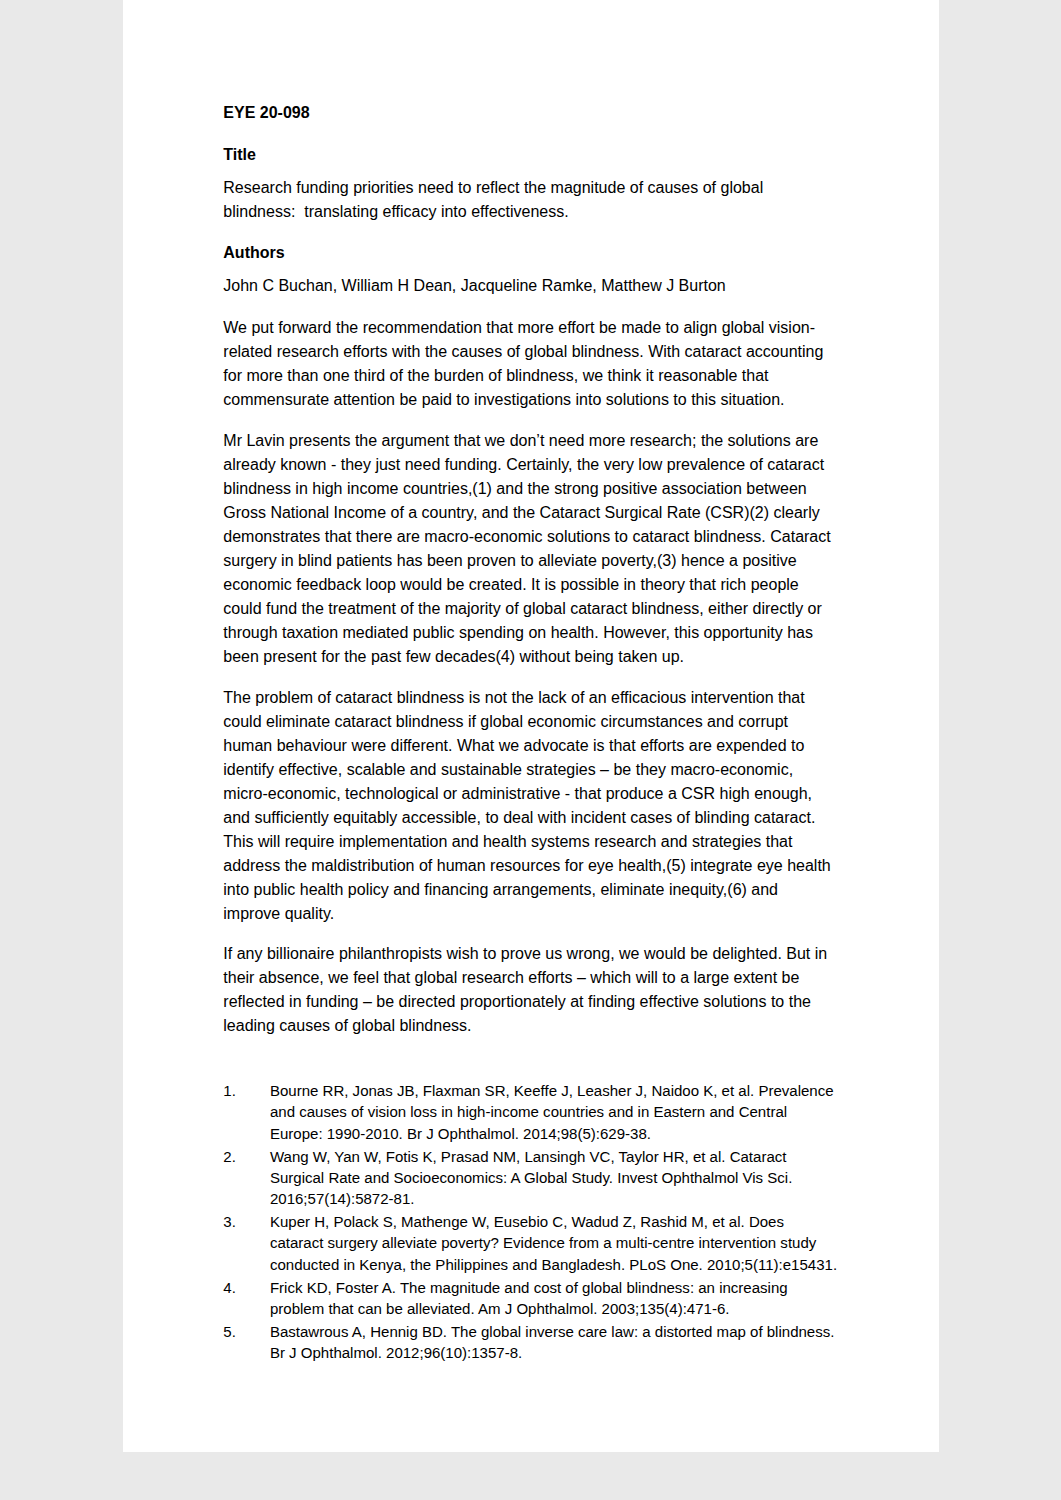EYE 20-098
Title
Research funding priorities need to reflect the magnitude of causes of global blindness: translating efficacy into effectiveness.
Authors
John C Buchan, William H Dean, Jacqueline Ramke, Matthew J Burton
We put forward the recommendation that more effort be made to align global vision-related research efforts with the causes of global blindness. With cataract accounting for more than one third of the burden of blindness, we think it reasonable that commensurate attention be paid to investigations into solutions to this situation.
Mr Lavin presents the argument that we don’t need more research; the solutions are already known - they just need funding. Certainly, the very low prevalence of cataract blindness in high income countries,(1) and the strong positive association between Gross National Income of a country, and the Cataract Surgical Rate (CSR)(2) clearly demonstrates that there are macro-economic solutions to cataract blindness. Cataract surgery in blind patients has been proven to alleviate poverty,(3) hence a positive economic feedback loop would be created. It is possible in theory that rich people could fund the treatment of the majority of global cataract blindness, either directly or through taxation mediated public spending on health. However, this opportunity has been present for the past few decades(4) without being taken up.
The problem of cataract blindness is not the lack of an efficacious intervention that could eliminate cataract blindness if global economic circumstances and corrupt human behaviour were different. What we advocate is that efforts are expended to identify effective, scalable and sustainable strategies – be they macro-economic, micro-economic, technological or administrative - that produce a CSR high enough, and sufficiently equitably accessible, to deal with incident cases of blinding cataract. This will require implementation and health systems research and strategies that address the maldistribution of human resources for eye health,(5) integrate eye health into public health policy and financing arrangements, eliminate inequity,(6) and improve quality.
If any billionaire philanthropists wish to prove us wrong, we would be delighted. But in their absence, we feel that global research efforts – which will to a large extent be reflected in funding – be directed proportionately at finding effective solutions to the leading causes of global blindness.
1. Bourne RR, Jonas JB, Flaxman SR, Keeffe J, Leasher J, Naidoo K, et al. Prevalence and causes of vision loss in high-income countries and in Eastern and Central Europe: 1990-2010. Br J Ophthalmol. 2014;98(5):629-38.
2. Wang W, Yan W, Fotis K, Prasad NM, Lansingh VC, Taylor HR, et al. Cataract Surgical Rate and Socioeconomics: A Global Study. Invest Ophthalmol Vis Sci. 2016;57(14):5872-81.
3. Kuper H, Polack S, Mathenge W, Eusebio C, Wadud Z, Rashid M, et al. Does cataract surgery alleviate poverty? Evidence from a multi-centre intervention study conducted in Kenya, the Philippines and Bangladesh. PLoS One. 2010;5(11):e15431.
4. Frick KD, Foster A. The magnitude and cost of global blindness: an increasing problem that can be alleviated. Am J Ophthalmol. 2003;135(4):471-6.
5. Bastawrous A, Hennig BD. The global inverse care law: a distorted map of blindness. Br J Ophthalmol. 2012;96(10):1357-8.